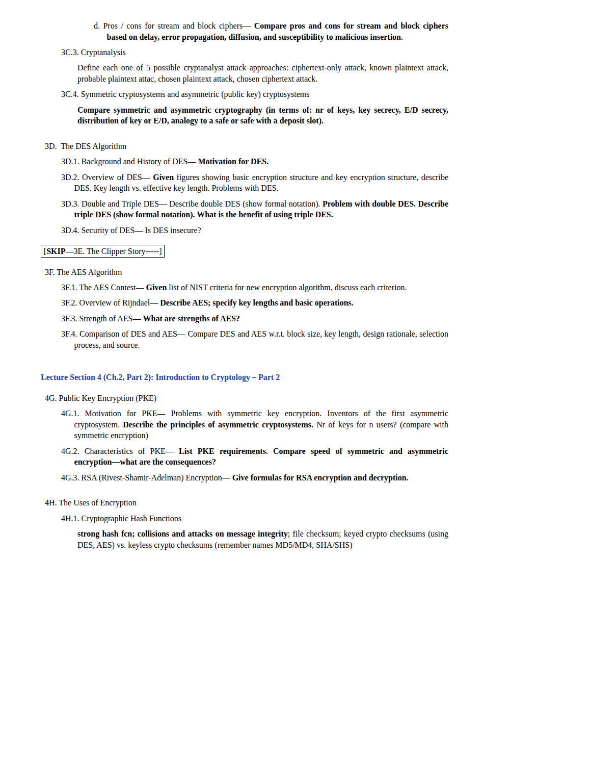d. Pros / cons for stream and block ciphers— Compare pros and cons for stream and block ciphers based on delay, error propagation, diffusion, and susceptibility to malicious insertion.
3C.3. Cryptanalysis
Define each one of 5 possible cryptanalyst attack approaches: ciphertext-only attack, known plaintext attack, probable plaintext attac, chosen plaintext attack, chosen ciphertext attack.
3C.4. Symmetric cryptosystems and asymmetric (public key) cryptosystems
Compare symmetric and asymmetric cryptography (in terms of: nr of keys, key secrecy, E/D secrecy, distribution of key or E/D, analogy to a safe or safe with a deposit slot).
3D. The DES Algorithm
3D.1. Background and History of DES— Motivation for DES.
3D.2. Overview of DES— Given figures showing basic encryption structure and key encryption structure, describe DES. Key length vs. effective key length. Problems with DES.
3D.3. Double and Triple DES— Describe double DES (show formal notation). Problem with double DES. Describe triple DES (show formal notation). What is the benefit of using triple DES.
3D.4. Security of DES— Is DES insecure?
[SKIP—3E. The Clipper Story-----]
3F. The AES Algorithm
3F.1. The AES Contest— Given list of NIST criteria for new encryption algorithm, discuss each criterion.
3F.2. Overview of Rijndael— Describe AES; specify key lengths and basic operations.
3F.3. Strength of AES— What are strengths of AES?
3F.4. Comparison of DES and AES— Compare DES and AES w.r.t. block size, key length, design rationale, selection process, and source.
Lecture Section 4 (Ch.2, Part 2): Introduction to Cryptology – Part 2
4G. Public Key Encryption (PKE)
4G.1. Motivation for PKE— Problems with symmetric key encryption. Inventors of the first asymmetric cryptosystem. Describe the principles of asymmetric cryptosystems. Nr of keys for n users? (compare with symmetric encryption)
4G.2. Characteristics of PKE— List PKE requirements. Compare speed of symmetric and asymmetric encryption—what are the consequences?
4G.3. RSA (Rivest-Shamir-Adelman) Encryption— Give formulas for RSA encryption and decryption.
4H. The Uses of Encryption
4H.1. Cryptographic Hash Functions
strong hash fcn; collisions and attacks on message integrity; file checksum; keyed crypto checksums (using DES, AES) vs. keyless crypto checksums (remember names MD5/MD4, SHA/SHS)